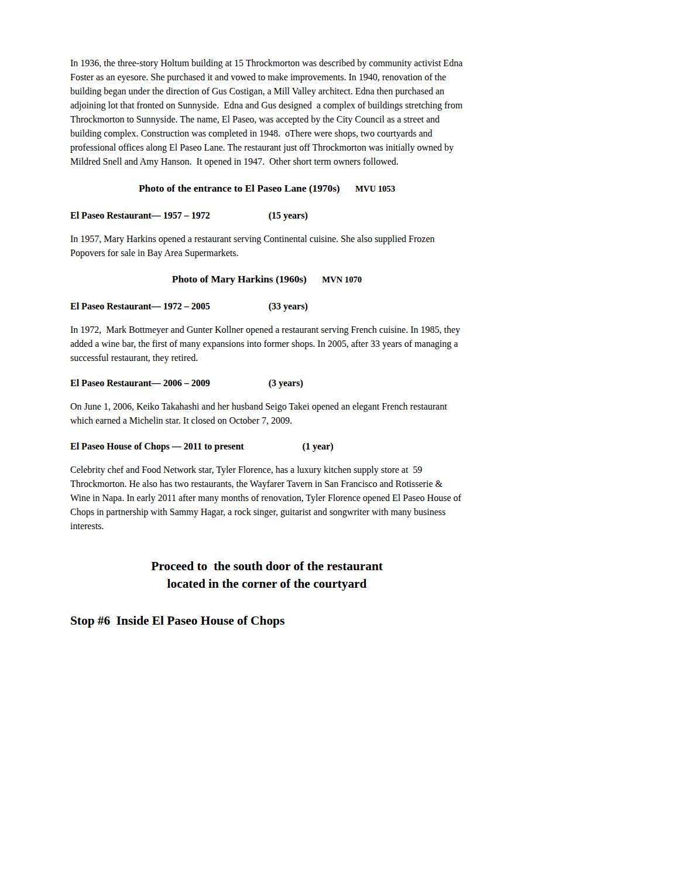In 1936, the three-story Holtum building at 15 Throckmorton was described by community activist Edna Foster as an eyesore. She purchased it and vowed to make improvements. In 1940, renovation of the building began under the direction of Gus Costigan, a Mill Valley architect. Edna then purchased an adjoining lot that fronted on Sunnyside. Edna and Gus designed a complex of buildings stretching from Throckmorton to Sunnyside. The name, El Paseo, was accepted by the City Council as a street and building complex. Construction was completed in 1948. oThere were shops, two courtyards and professional offices along El Paseo Lane. The restaurant just off Throckmorton was initially owned by Mildred Snell and Amy Hanson. It opened in 1947. Other short term owners followed.
Photo of the entrance to El Paseo Lane (1970s) MVU 1053
El Paseo Restaurant— 1957 – 1972 (15 years)
In 1957, Mary Harkins opened a restaurant serving Continental cuisine. She also supplied Frozen Popovers for sale in Bay Area Supermarkets.
Photo of Mary Harkins (1960s) MVN 1070
El Paseo Restaurant— 1972 – 2005 (33 years)
In 1972, Mark Bottmeyer and Gunter Kollner opened a restaurant serving French cuisine. In 1985, they added a wine bar, the first of many expansions into former shops. In 2005, after 33 years of managing a successful restaurant, they retired.
El Paseo Restaurant— 2006 – 2009 (3 years)
On June 1, 2006, Keiko Takahashi and her husband Seigo Takei opened an elegant French restaurant which earned a Michelin star. It closed on October 7, 2009.
El Paseo House of Chops — 2011 to present (1 year)
Celebrity chef and Food Network star, Tyler Florence, has a luxury kitchen supply store at 59 Throckmorton. He also has two restaurants, the Wayfarer Tavern in San Francisco and Rotisserie & Wine in Napa. In early 2011 after many months of renovation, Tyler Florence opened El Paseo House of Chops in partnership with Sammy Hagar, a rock singer, guitarist and songwriter with many business interests.
Proceed to the south door of the restaurant
located in the corner of the courtyard
Stop #6 Inside El Paseo House of Chops